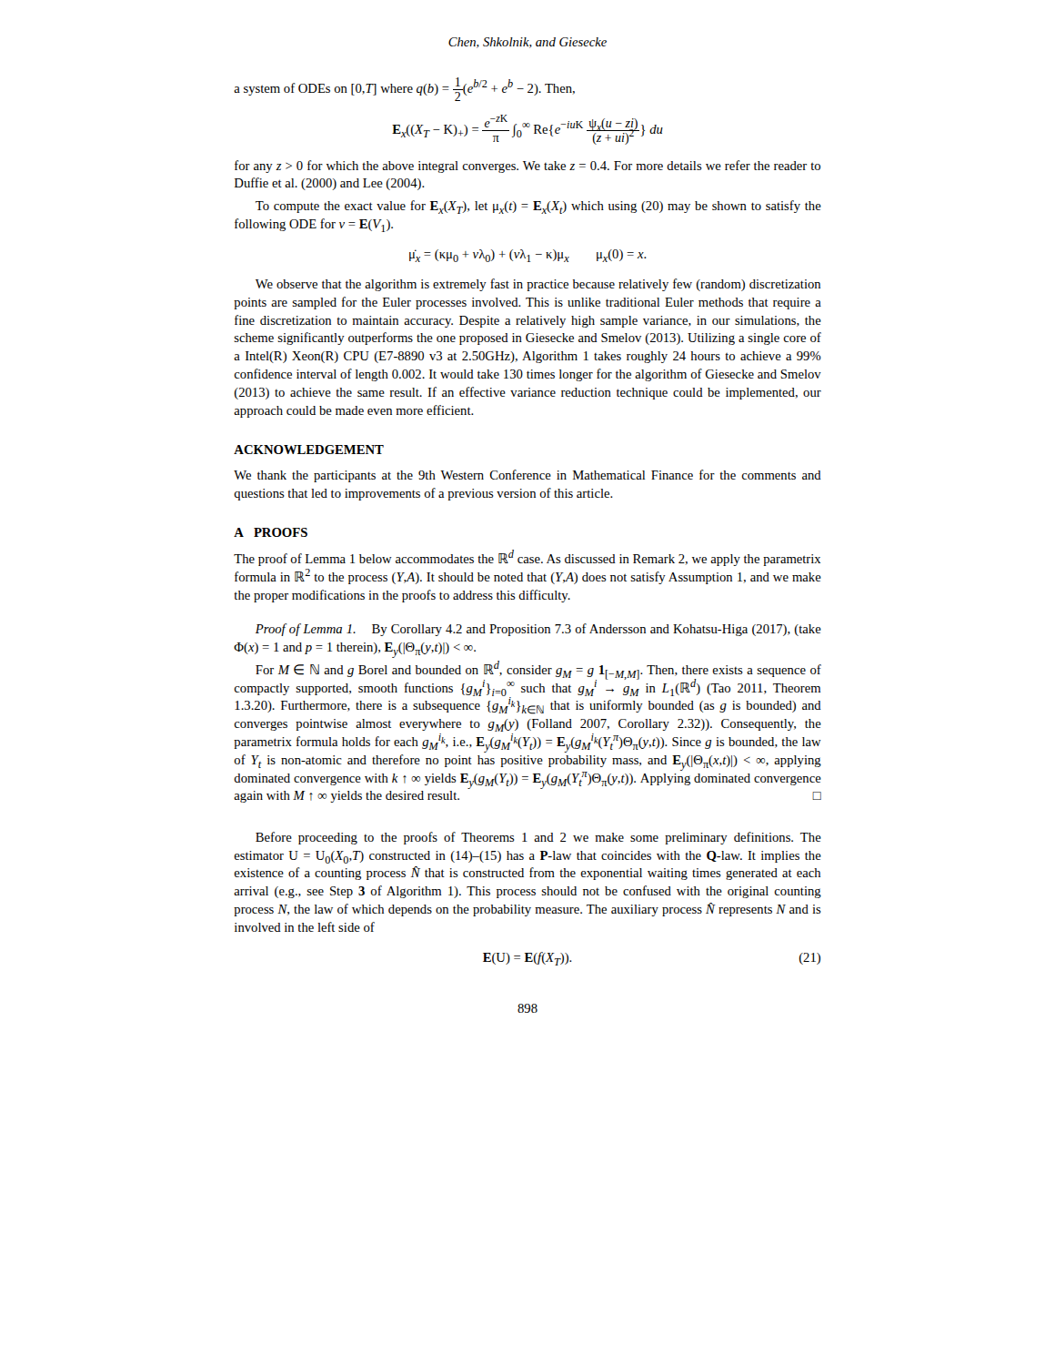Chen, Shkolnik, and Giesecke
a system of ODEs on [0,T] where q(b) = 12(eb/2 + eb − 2). Then,
Ex((XT − K)+) = e−zK π ∫0∞ Re{e−iu K ψx(u − zi)(z + ui)2} du
for any z > 0 for which the above integral converges. We take z = 0.4. For more details we refer the reader to Duffie et al. (2000) and Lee (2004).
To compute the exact value for Ex(XT), let μx(t) = Ex(Xt) which using (20) may be shown to satisfy the following ODE for v = E(V1).
μ̇x = (κμ0 + vλ0) + (vλ1 − κ)μx μx(0) = x.
We observe that the algorithm is extremely fast in practice because relatively few (random) discretization points are sampled for the Euler processes involved. This is unlike traditional Euler methods that require a fine discretization to maintain accuracy. Despite a relatively high sample variance, in our simulations, the scheme significantly outperforms the one proposed in Giesecke and Smelov (2013). Utilizing a single core of a Intel(R) Xeon(R) CPU (E7-8890 v3 at 2.50GHz), Algorithm 1 takes roughly 24 hours to achieve a 99% confidence interval of length 0.002. It would take 130 times longer for the algorithm of Giesecke and Smelov (2013) to achieve the same result. If an effective variance reduction technique could be implemented, our approach could be made even more efficient.
Acknowledgement
We thank the participants at the 9th Western Conference in Mathematical Finance for the comments and questions that led to improvements of a previous version of this article.
A Proofs
The proof of Lemma 1 below accommodates the ℝd case. As discussed in Remark 2, we apply the parametrix formula in ℝ2 to the process (Y,A). It should be noted that (Y,A) does not satisfy Assumption 1, and we make the proper modifications in the proofs to address this difficulty.
Proof of Lemma 1. By Corollary 4.2 and Proposition 7.3 of Andersson and Kohatsu-Higa (2017), (take Φ(x) = 1 and p = 1 therein), Ey(|Θπ(y,t)|) < ∞.
For M ∈ ℕ and g Borel and bounded on ℝd, consider gM = g 1[−M,M]. Then, there exists a sequence of compactly supported, smooth functions {gMi}i=0∞ such that gMi → gM in L1(ℝd) (Tao 2011, Theorem 1.3.20). Furthermore, there is a subsequence {gMik}k∈ℕ that is uniformly bounded (as g is bounded) and converges pointwise almost everywhere to gM(y) (Folland 2007, Corollary 2.32)). Consequently, the parametrix formula holds for each gMik, i.e., Ey(gMik(Yt)) = Ey(gMik(Ytπ)Θπ(y,t)). Since g is bounded, the law of Yt is non-atomic and therefore no point has positive probability mass, and Ey(|Θπ(x,t)|) < ∞, applying dominated convergence with k ↑ ∞ yields Ey(gM(Yt)) = Ey(gM(Ytπ)Θπ(y,t)). Applying dominated convergence again with M ↑ ∞ yields the desired result. □
Before proceeding to the proofs of Theorems 1 and 2 we make some preliminary definitions. The estimator U = U0(X0,T) constructed in (14)–(15) has a P-law that coincides with the Q-law. It implies the existence of a counting process N̂ that is constructed from the exponential waiting times generated at each arrival (e.g., see Step 3 of Algorithm 1). This process should not be confused with the original counting process N, the law of which depends on the probability measure. The auxiliary process N̂ represents N and is involved in the left side of
E(U) = E(f(XT)). (21)
898